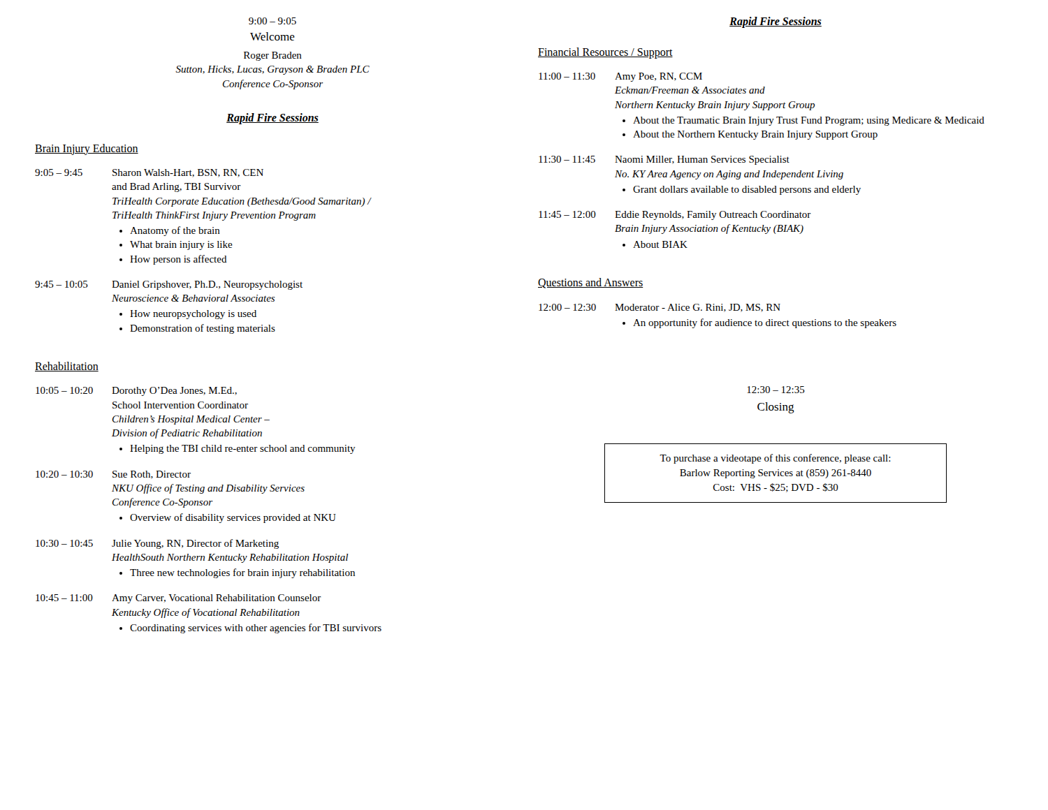9:00 – 9:05
Welcome
Roger Braden
Sutton, Hicks, Lucas, Grayson & Braden PLC
Conference Co-Sponsor
Rapid Fire Sessions
Brain Injury Education
| 9:05 – 9:45 | Sharon Walsh-Hart, BSN, RN, CEN and Brad Arling, TBI Survivor TriHealth Corporate Education (Bethesda/Good Samaritan) / TriHealth ThinkFirst Injury Prevention Program Anatomy of the brain What brain injury is like How person is affected |
| 9:45 – 10:05 | Daniel Gripshover, Ph.D., Neuropsychologist Neuroscience & Behavioral Associates How neuropsychology is used Demonstration of testing materials |
Rehabilitation
| 10:05 – 10:20 | Dorothy O’Dea Jones, M.Ed., School Intervention Coordinator Children’s Hospital Medical Center – Division of Pediatric Rehabilitation Helping the TBI child re-enter school and community |
| 10:20 – 10:30 | Sue Roth, Director NKU Office of Testing and Disability Services Conference Co-Sponsor Overview of disability services provided at NKU |
| 10:30 – 10:45 | Julie Young, RN, Director of Marketing HealthSouth Northern Kentucky Rehabilitation Hospital Three new technologies for brain injury rehabilitation |
| 10:45 – 11:00 | Amy Carver, Vocational Rehabilitation Counselor Kentucky Office of Vocational Rehabilitation Coordinating services with other agencies for TBI survivors |
Rapid Fire Sessions
Financial Resources / Support
| 11:00 – 11:30 | Amy Poe, RN, CCM Eckman/Freeman & Associates and Northern Kentucky Brain Injury Support Group About the Traumatic Brain Injury Trust Fund Program; using Medicare & Medicaid About the Northern Kentucky Brain Injury Support Group |
| 11:30 – 11:45 | Naomi Miller, Human Services Specialist No. KY Area Agency on Aging and Independent Living Grant dollars available to disabled persons and elderly |
| 11:45 – 12:00 | Eddie Reynolds, Family Outreach Coordinator Brain Injury Association of Kentucky (BIAK) About BIAK |
Questions and Answers
| 12:00 – 12:30 | Moderator - Alice G. Rini, JD, MS, RN An opportunity for audience to direct questions to the speakers |
12:30 – 12:35
Closing
To purchase a videotape of this conference, please call:
Barlow Reporting Services at (859) 261-8440
Cost: VHS - $25; DVD - $30